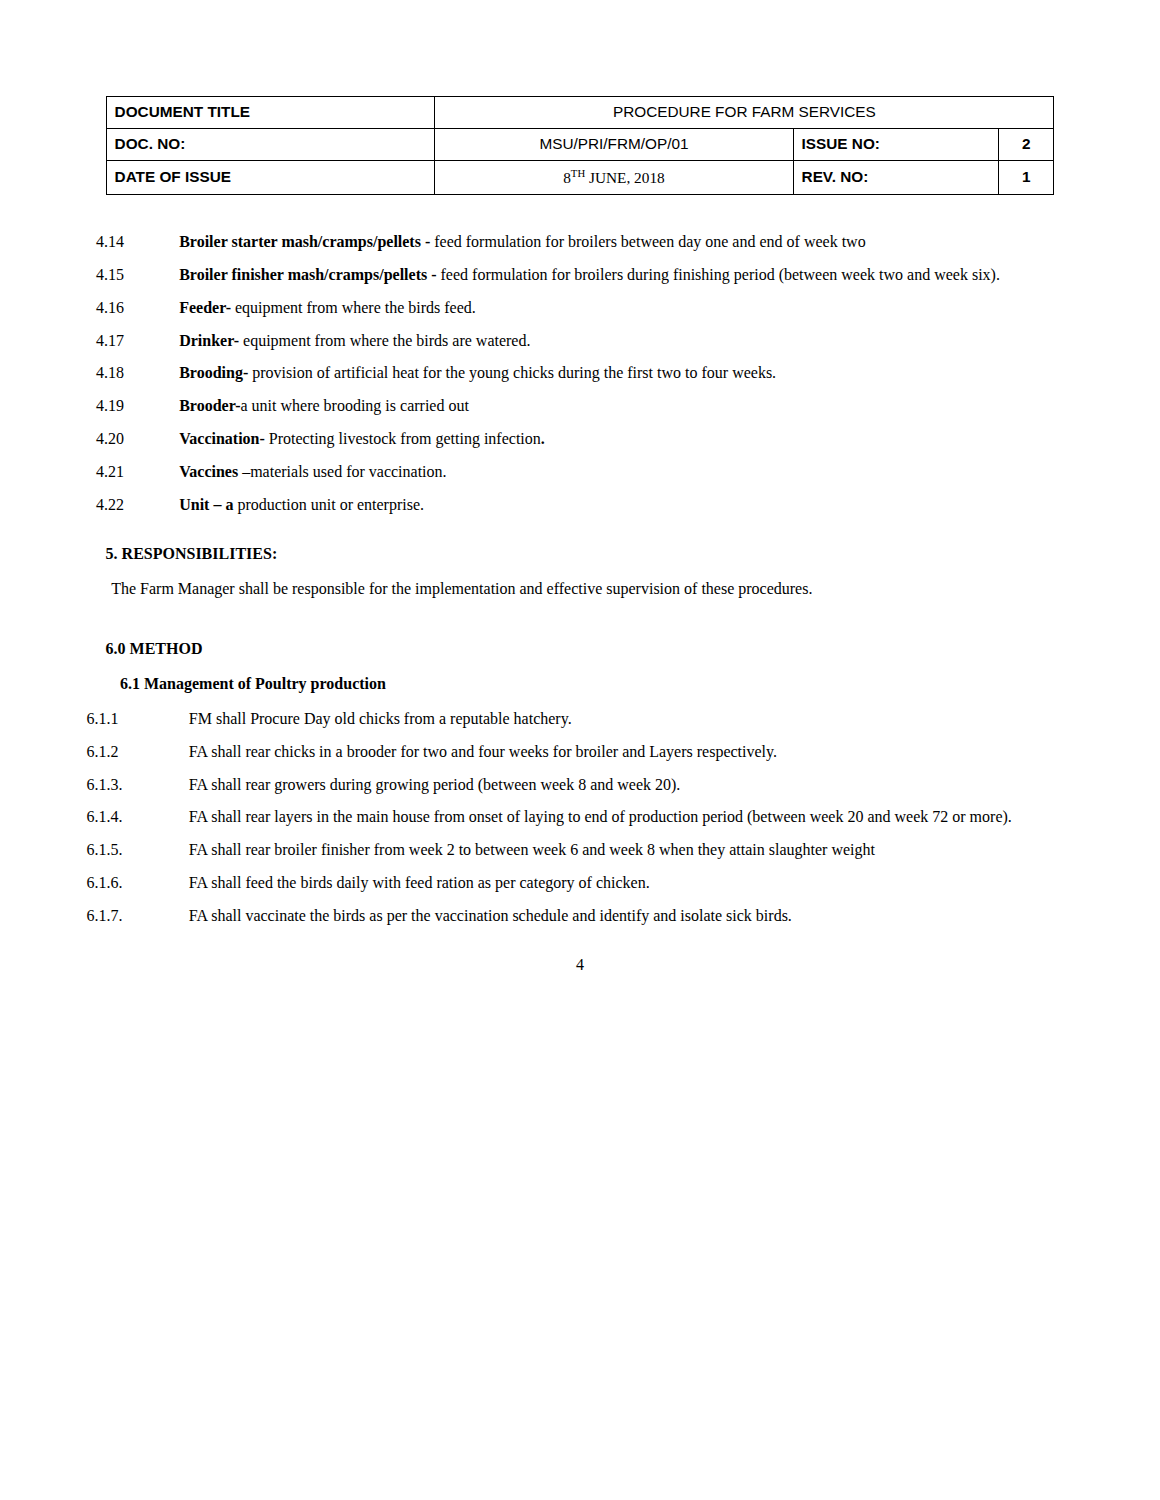| DOCUMENT TITLE | PROCEDURE FOR FARM SERVICES |
| DOC. NO: | MSU/PRI/FRM/OP/01 | ISSUE NO: | 2 |
| DATE OF ISSUE | 8 TH JUNE, 2018 | REV. NO: | 1 |
4.14 Broiler starter mash/cramps/pellets - feed formulation for broilers between day one and end of week two
4.15 Broiler finisher mash/cramps/pellets - feed formulation for broilers during finishing period (between week two and week six).
4.16 Feeder- equipment from where the birds feed.
4.17 Drinker- equipment from where the birds are watered.
4.18 Brooding- provision of artificial heat for the young chicks during the first two to four weeks.
4.19 Brooder-a unit where brooding is carried out
4.20 Vaccination- Protecting livestock from getting infection.
4.21 Vaccines –materials used for vaccination.
4.22 Unit – a production unit or enterprise.
5. RESPONSIBILITIES:
The Farm Manager shall be responsible for the implementation and effective supervision of these procedures.
6.0 METHOD
6.1 Management of Poultry production
6.1.1 FM shall Procure Day old chicks from a reputable hatchery.
6.1.2 FA shall rear chicks in a brooder for two and four weeks for broiler and Layers respectively.
6.1.3. FA shall rear growers during growing period (between week 8 and week 20).
6.1.4. FA shall rear layers in the main house from onset of laying to end of production period (between week 20 and week 72 or more).
6.1.5. FA shall rear broiler finisher from week 2 to between week 6 and week 8 when they attain slaughter weight
6.1.6. FA shall feed the birds daily with feed ration as per category of chicken.
6.1.7. FA shall vaccinate the birds as per the vaccination schedule and identify and isolate sick birds.
4